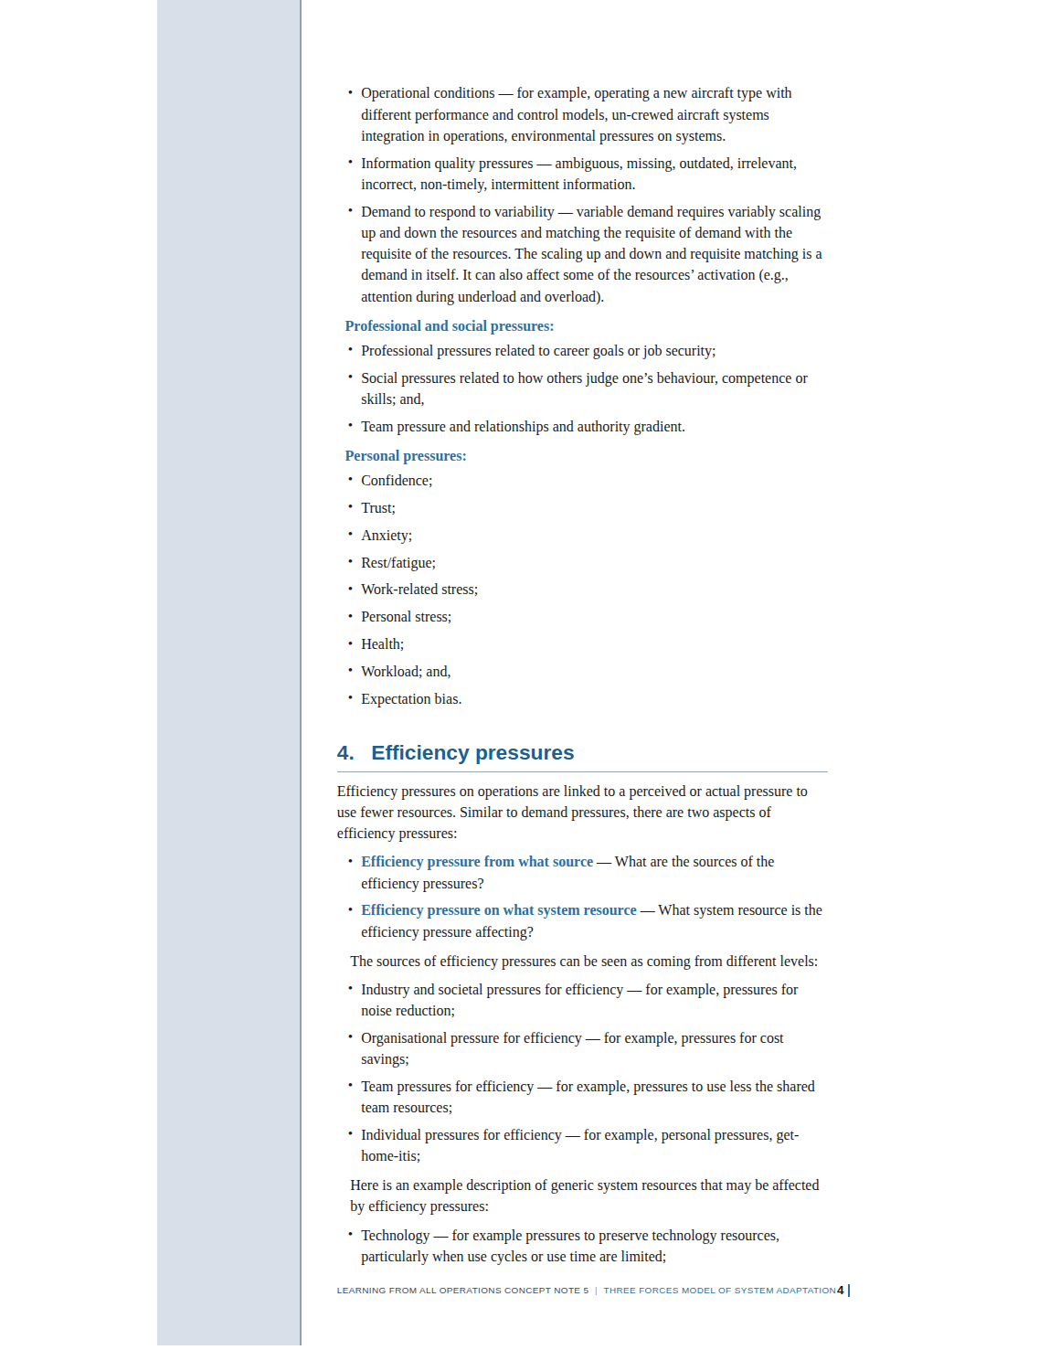Operational conditions — for example, operating a new aircraft type with different performance and control models, un-crewed aircraft systems integration in operations, environmental pressures on systems.
Information quality pressures — ambiguous, missing, outdated, irrelevant, incorrect, non-timely, intermittent information.
Demand to respond to variability — variable demand requires variably scaling up and down the resources and matching the requisite of demand with the requisite of the resources. The scaling up and down and requisite matching is a demand in itself. It can also affect some of the resources’ activation (e.g., attention during underload and overload).
Professional and social pressures:
Professional pressures related to career goals or job security;
Social pressures related to how others judge one’s behaviour, competence or skills; and,
Team pressure and relationships and authority gradient.
Personal pressures:
Confidence;
Trust;
Anxiety;
Rest/fatigue;
Work-related stress;
Personal stress;
Health;
Workload; and,
Expectation bias.
4. Efficiency pressures
Efficiency pressures on operations are linked to a perceived or actual pressure to use fewer resources. Similar to demand pressures, there are two aspects of efficiency pressures:
Efficiency pressure from what source — What are the sources of the efficiency pressures?
Efficiency pressure on what system resource — What system resource is the efficiency pressure affecting?
The sources of efficiency pressures can be seen as coming from different levels:
Industry and societal pressures for efficiency — for example, pressures for noise reduction;
Organisational pressure for efficiency — for example, pressures for cost savings;
Team pressures for efficiency — for example, pressures to use less the shared team resources;
Individual pressures for efficiency — for example, personal pressures, get-home-itis;
Here is an example description of generic system resources that may be affected by efficiency pressures:
Technology — for example pressures to preserve technology resources, particularly when use cycles or use time are limited;
Learning from all operations concept note 5 | Three forces model of system adaptation
4